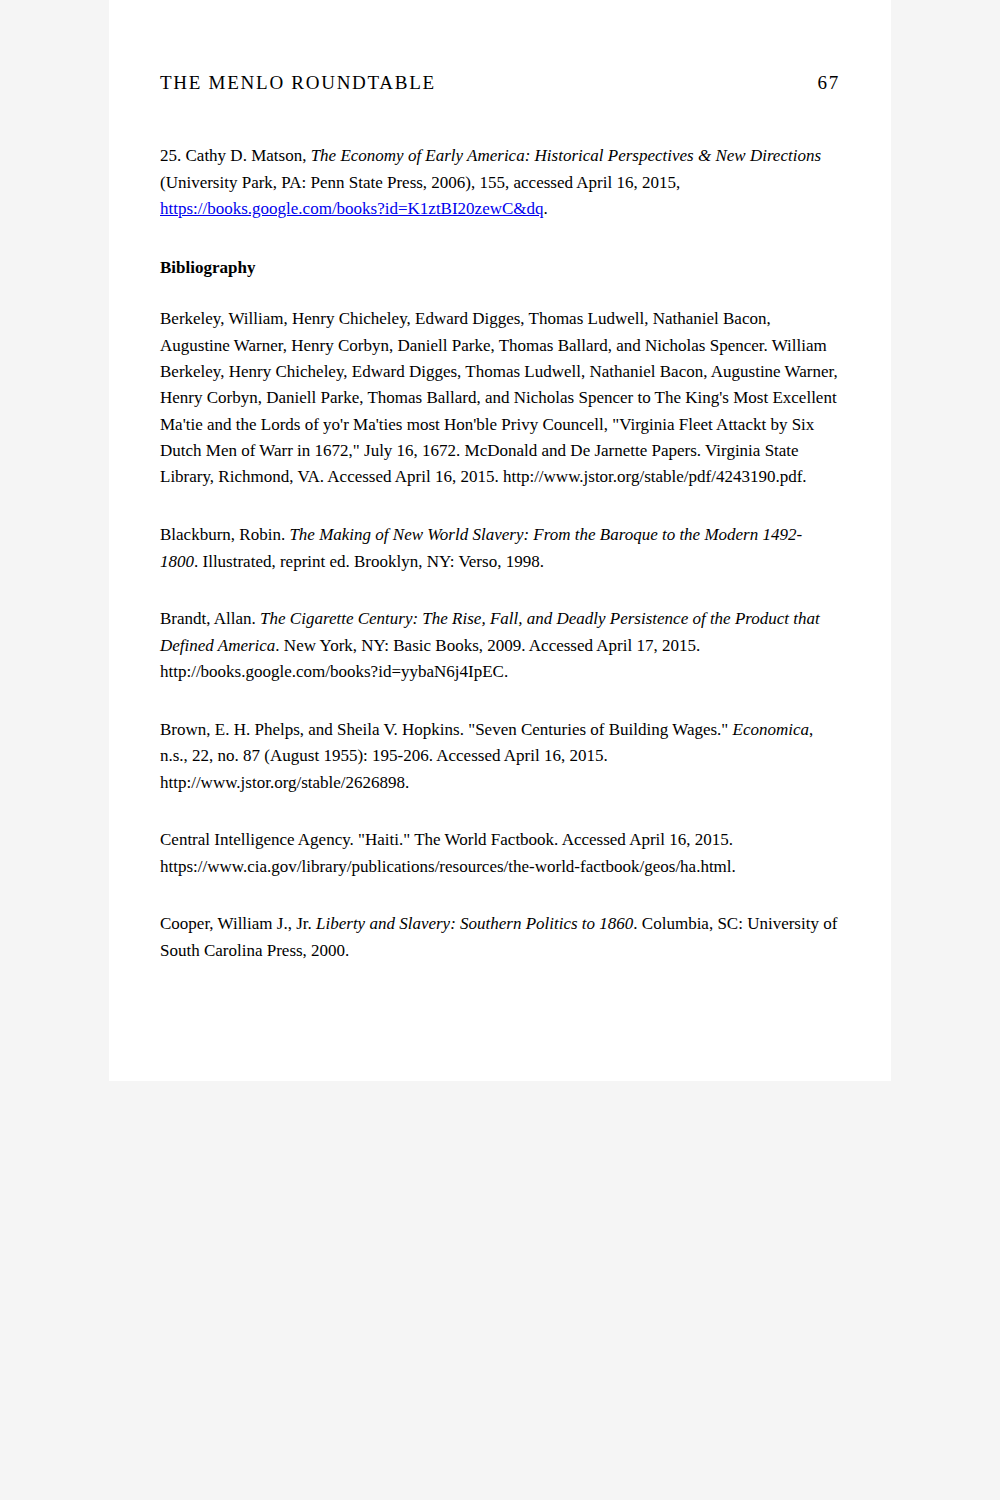The Menlo Roundtable 67
25. Cathy D. Matson, The Economy of Early America: Historical Perspectives & New Directions (University Park, PA: Penn State Press, 2006), 155, accessed April 16, 2015, https://books.google.com/books?id=K1ztBI20zewC&dq.
Bibliography
Berkeley, William, Henry Chicheley, Edward Digges, Thomas Ludwell, Nathaniel Bacon, Augustine Warner, Henry Corbyn, Daniell Parke, Thomas Ballard, and Nicholas Spencer. William Berkeley, Henry Chicheley, Edward Digges, Thomas Ludwell, Nathaniel Bacon, Augustine Warner, Henry Corbyn, Daniell Parke, Thomas Ballard, and Nicholas Spencer to The King's Most Excellent Ma'tie and the Lords of yo'r Ma'ties most Hon'ble Privy Councell, "Virginia Fleet Attackt by Six Dutch Men of Warr in 1672," July 16, 1672. McDonald and De Jarnette Papers. Virginia State Library, Richmond, VA. Accessed April 16, 2015. http://www.jstor.org/stable/pdf/4243190.pdf.
Blackburn, Robin. The Making of New World Slavery: From the Baroque to the Modern 1492-1800. Illustrated, reprint ed. Brooklyn, NY: Verso, 1998.
Brandt, Allan. The Cigarette Century: The Rise, Fall, and Deadly Persistence of the Product that Defined America. New York, NY: Basic Books, 2009. Accessed April 17, 2015. http://books.google.com/books?id=yybaN6j4IpEC.
Brown, E. H. Phelps, and Sheila V. Hopkins. "Seven Centuries of Building Wages." Economica, n.s., 22, no. 87 (August 1955): 195-206. Accessed April 16, 2015. http://www.jstor.org/stable/2626898.
Central Intelligence Agency. "Haiti." The World Factbook. Accessed April 16, 2015. https://www.cia.gov/library/publications/resources/the-world-factbook/geos/ha.html.
Cooper, William J., Jr. Liberty and Slavery: Southern Politics to 1860. Columbia, SC: University of South Carolina Press, 2000.